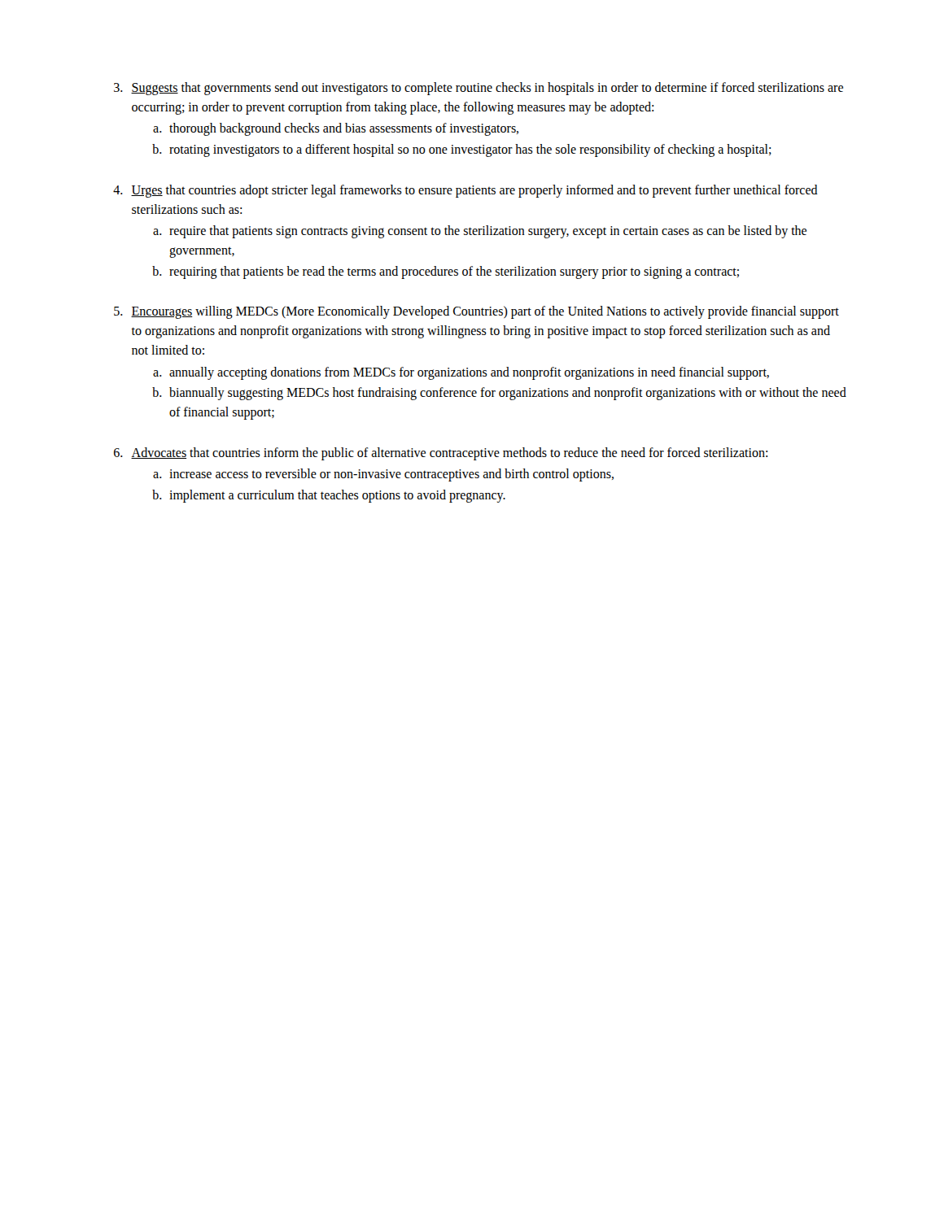Suggests that governments send out investigators to complete routine checks in hospitals in order to determine if forced sterilizations are occurring; in order to prevent corruption from taking place, the following measures may be adopted:
thorough background checks and bias assessments of investigators,
rotating investigators to a different hospital so no one investigator has the sole responsibility of checking a hospital;
Urges that countries adopt stricter legal frameworks to ensure patients are properly informed and to prevent further unethical forced sterilizations such as:
require that patients sign contracts giving consent to the sterilization surgery, except in certain cases as can be listed by the government,
requiring that patients be read the terms and procedures of the sterilization surgery prior to signing a contract;
Encourages willing MEDCs (More Economically Developed Countries) part of the United Nations to actively provide financial support to organizations and nonprofit organizations with strong willingness to bring in positive impact to stop forced sterilization such as and not limited to:
annually accepting donations from MEDCs for organizations and nonprofit organizations in need financial support,
biannually suggesting MEDCs host fundraising conference for organizations and nonprofit organizations with or without the need of financial support;
Advocates that countries inform the public of alternative contraceptive methods to reduce the need for forced sterilization:
increase access to reversible or non-invasive contraceptives and birth control options,
implement a curriculum that teaches options to avoid pregnancy.